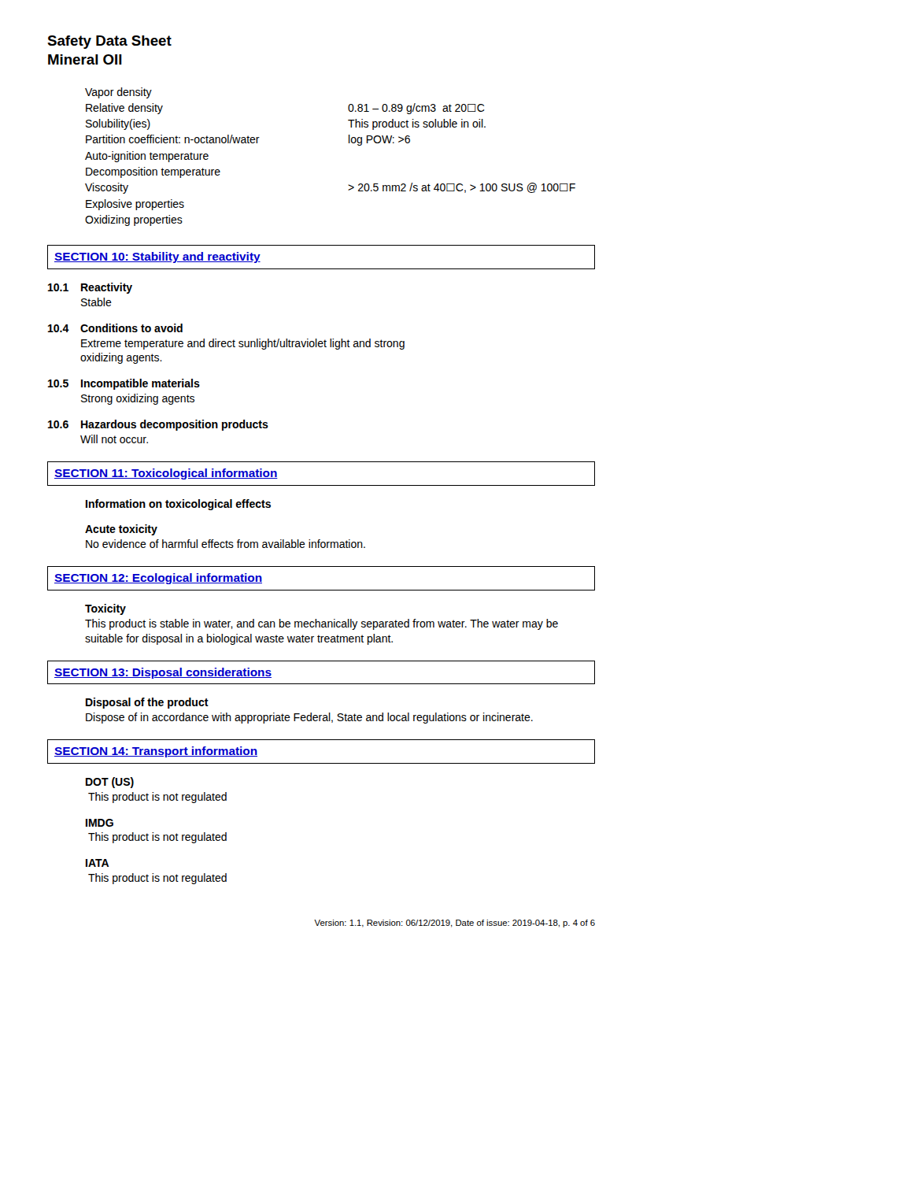Safety Data Sheet
Mineral OIl
| Vapor density | |
| Relative density | 0.81 – 0.89 g/cm3 at 20 ☐ C |
| Solubility(ies) | This product is soluble in oil. |
| Partition coefficient: n-octanol/water | log POW: >6 |
| Auto-ignition temperature | |
| Decomposition temperature | |
| Viscosity | > 20.5 mm2 /s at 40 ☐ C, > 100 SUS @ 100 ☐ F |
| Explosive properties | |
| Oxidizing properties | |
SECTION 10: Stability and reactivity
10.1
Reactivity
Stable
10.4
Conditions to avoid
Extreme temperature and direct sunlight/ultraviolet light and strong
oxidizing agents.
10.5
Incompatible materials
Strong oxidizing agents
10.6
Hazardous decomposition products
Will not occur.
SECTION 11: Toxicological information
Information on toxicological effects
Acute toxicity
No evidence of harmful effects from available information.
SECTION 12: Ecological information
Toxicity
This product is stable in water, and can be mechanically separated from water. The water may be
suitable for disposal in a biological waste water treatment plant.
SECTION 13: Disposal considerations
Disposal of the product
Dispose of in accordance with appropriate Federal, State and local regulations or incinerate.
SECTION 14: Transport information
DOT (US)
This product is not regulated
IMDG
This product is not regulated
IATA
This product is not regulated
Version: 1.1, Revision: 06/12/2019, Date of issue: 2019-04-18, p. 4 of 6